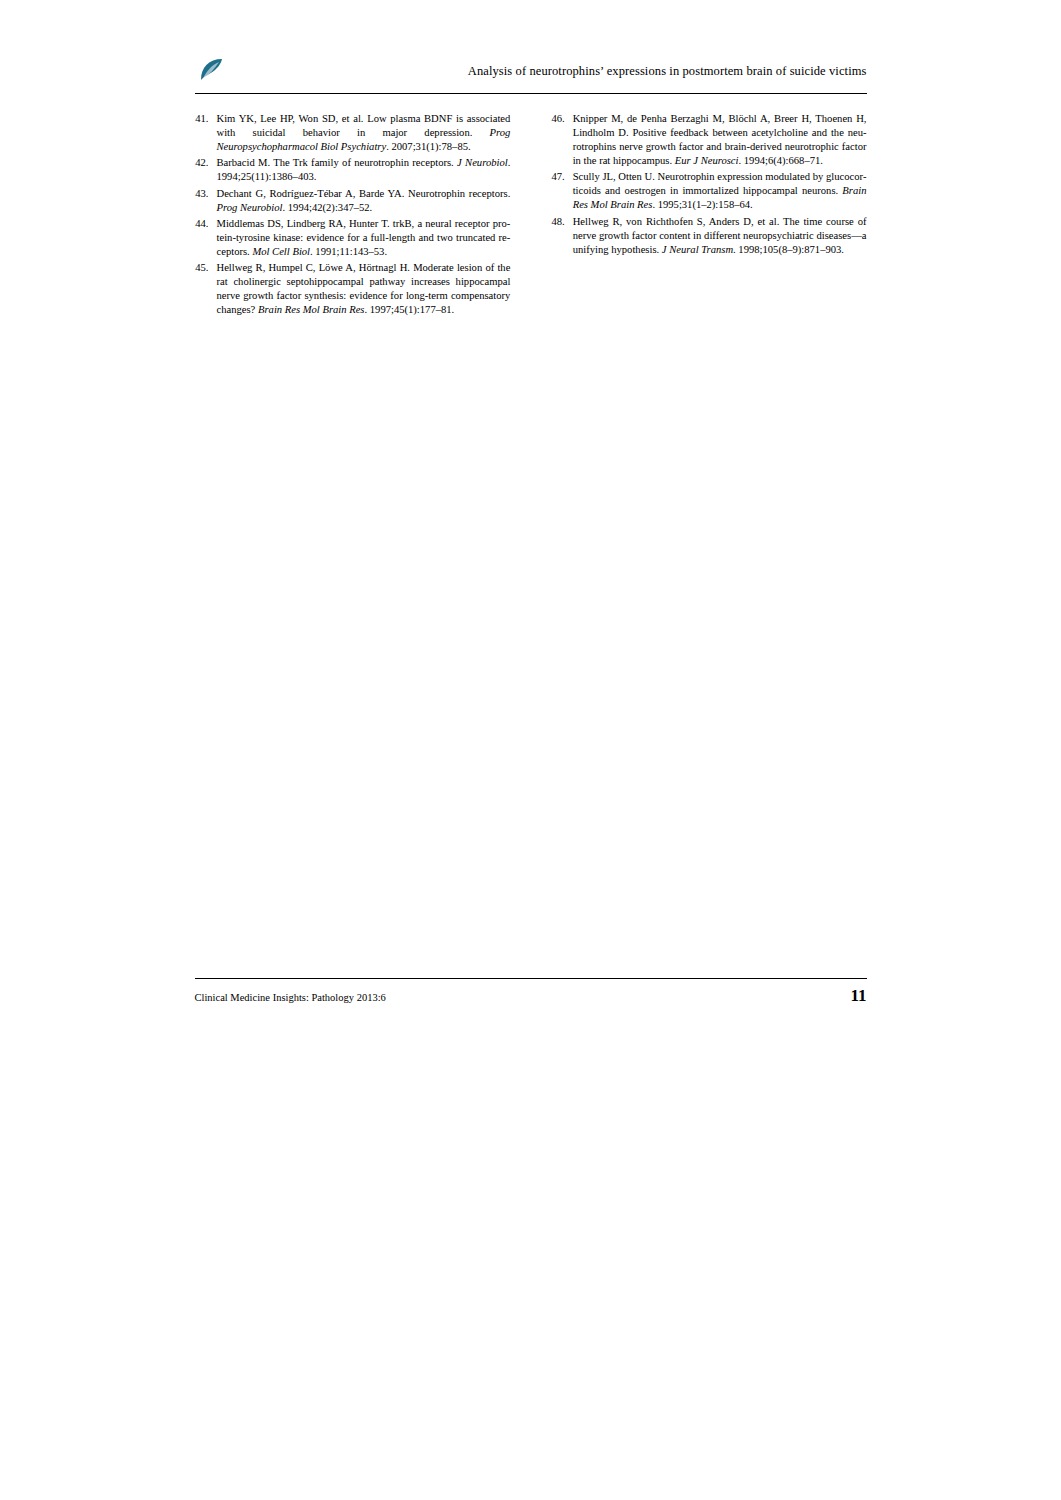Analysis of neurotrophins’ expressions in postmortem brain of suicide victims
41. Kim YK, Lee HP, Won SD, et al. Low plasma BDNF is associated with suicidal behavior in major depression. Prog Neuropsychopharmacol Biol Psychiatry. 2007;31(1):78–85.
42. Barbacid M. The Trk family of neurotrophin receptors. J Neurobiol. 1994;25(11):1386–403.
43. Dechant G, Rodríguez-Tébar A, Barde YA. Neurotrophin receptors. Prog Neurobiol. 1994;42(2):347–52.
44. Middlemas DS, Lindberg RA, Hunter T. trkB, a neural receptor protein-tyrosine kinase: evidence for a full-length and two truncated receptors. Mol Cell Biol. 1991;11:143–53.
45. Hellweg R, Humpel C, Löwe A, Hörtnagl H. Moderate lesion of the rat cholinergic septohippocampal pathway increases hippocampal nerve growth factor synthesis: evidence for long-term compensatory changes? Brain Res Mol Brain Res. 1997;45(1):177–81.
46. Knipper M, de Penha Berzaghi M, Blöchl A, Breer H, Thoenen H, Lindholm D. Positive feedback between acetylcholine and the neurotrophins nerve growth factor and brain-derived neurotrophic factor in the rat hippocampus. Eur J Neurosci. 1994;6(4):668–71.
47. Scully JL, Otten U. Neurotrophin expression modulated by glucocorticoids and oestrogen in immortalized hippocampal neurons. Brain Res Mol Brain Res. 1995;31(1–2):158–64.
48. Hellweg R, von Richthofen S, Anders D, et al. The time course of nerve growth factor content in different neuropsychiatric diseases—a unifying hypothesis. J Neural Transm. 1998;105(8–9):871–903.
Clinical Medicine Insights: Pathology 2013:6
11